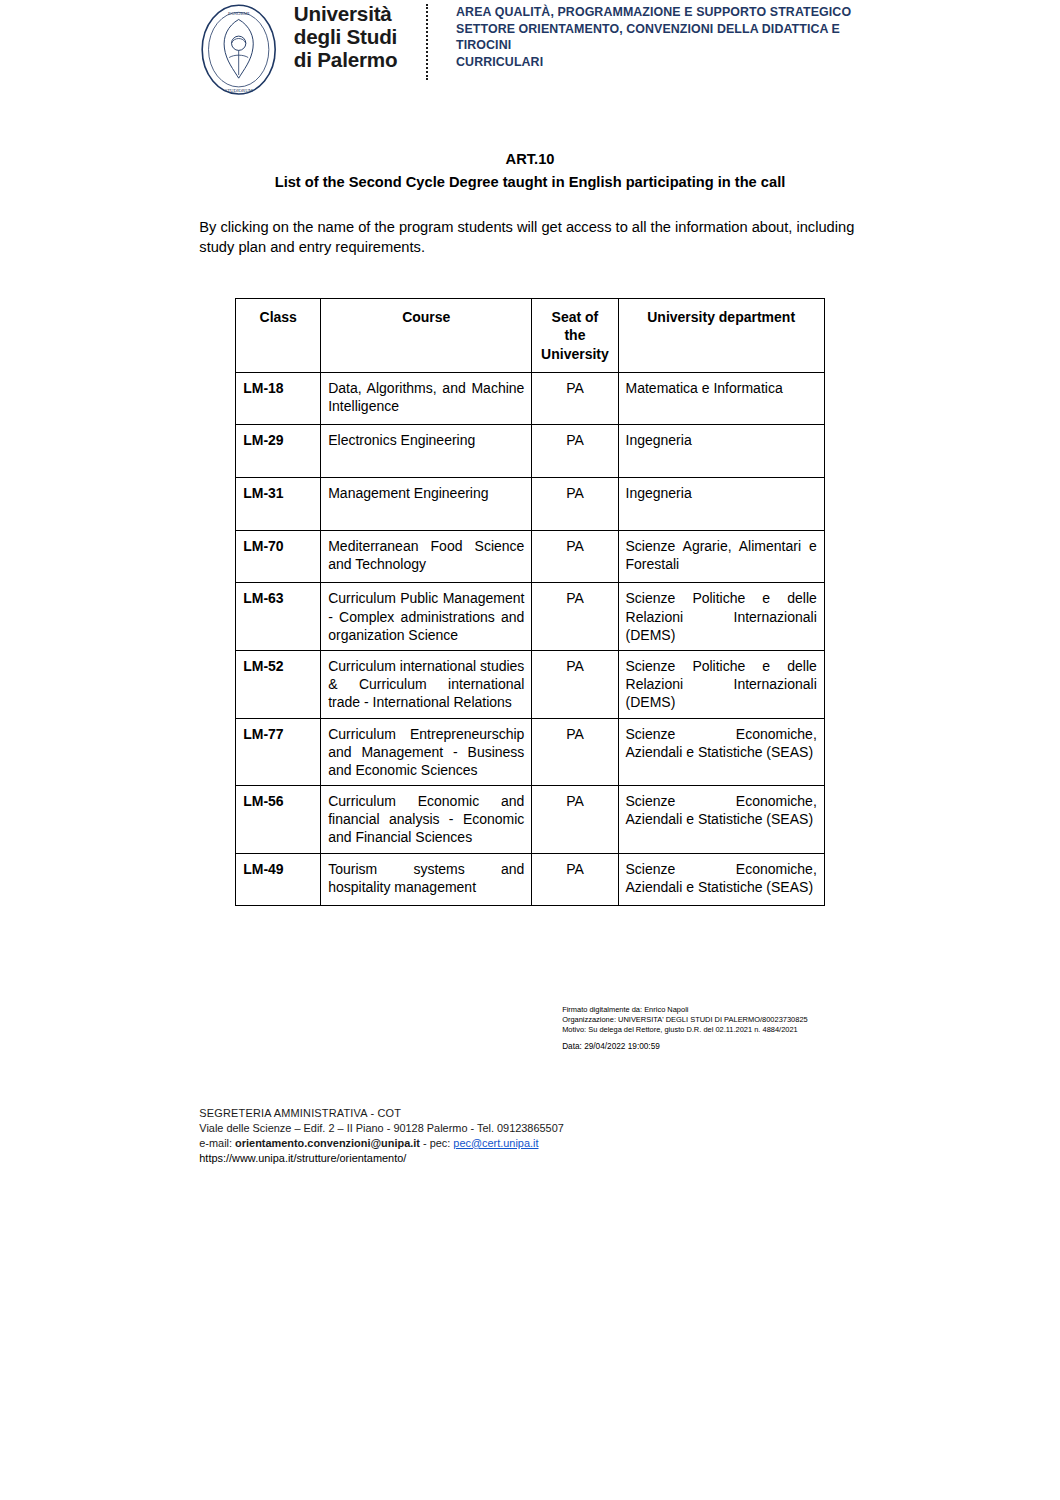PANORMI STUDIORUM
Università
degli Studi
di Palermo
AREA QUALITÀ, PROGRAMMAZIONE E SUPPORTO STRATEGICO
SETTORE ORIENTAMENTO, CONVENZIONI DELLA DIDATTICA E TIROCINI
CURRICULARI
ART.10
List of the Second Cycle Degree taught in English participating in the call
By clicking on the name of the program students will get access to all the information about, including study plan and entry requirements.
| Class | Course | Seat of the University | University department |
| --- | --- | --- | --- |
| LM-18 | Data, Algorithms, and Machine Intelligence | PA | Matematica e Informatica |
| LM-29 | Electronics Engineering | PA | Ingegneria |
| LM-31 | Management Engineering | PA | Ingegneria |
| LM-70 | Mediterranean Food Science and Technology | PA | Scienze Agrarie, Alimentari e Forestali |
| LM-63 | Curriculum Public Management - Complex administrations and organization Science | PA | Scienze Politiche e delle Relazioni Internazionali (DEMS) |
| LM-52 | Curriculum international studies & Curriculum international trade - International Relations | PA | Scienze Politiche e delle Relazioni Internazionali (DEMS) |
| LM-77 | Curriculum Entrepreneurschip and Management - Business and Economic Sciences | PA | Scienze Economiche, Aziendali e Statistiche (SEAS) |
| LM-56 | Curriculum Economic and financial analysis - Economic and Financial Sciences | PA | Scienze Economiche, Aziendali e Statistiche (SEAS) |
| LM-49 | Tourism systems and hospitality management | PA | Scienze Economiche, Aziendali e Statistiche (SEAS) |
Firmato digitalmente da: Enrico Napoli
Organizzazione: UNIVERSITA' DEGLI STUDI DI PALERMO/80023730825
Motivo: Su delega del Rettore, giusto D.R. del 02.11.2021 n. 4884/2021
Data: 29/04/2022 19:00:59
SEGRETERIA AMMINISTRATIVA - COT
Viale delle Scienze – Edif. 2 – II Piano - 90128 Palermo - Tel. 09123865507
e-mail: orientamento.convenzioni@unipa.it - pec: pec@cert.unipa.it
https://www.unipa.it/strutture/orientamento/